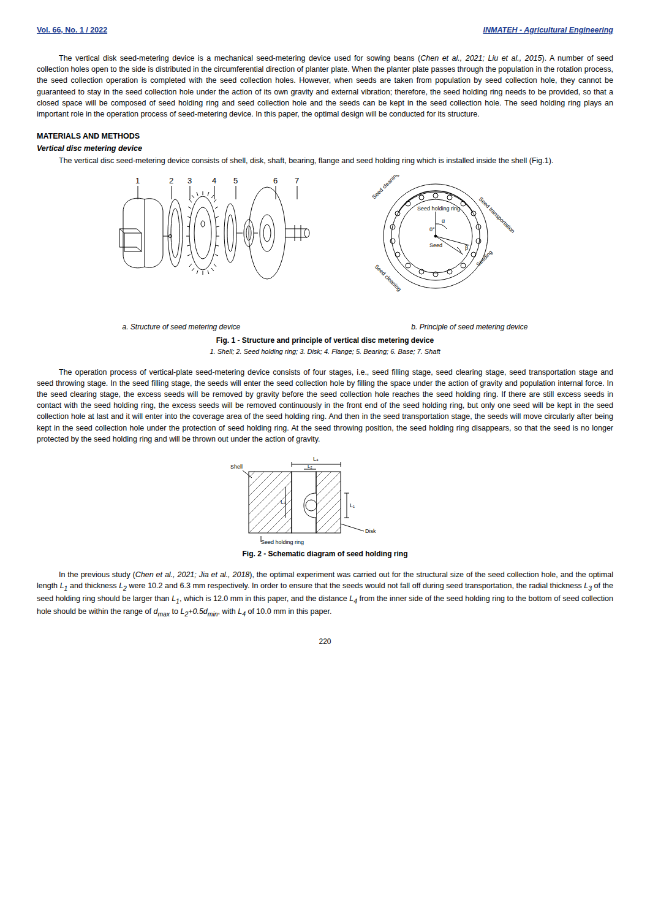Vol. 66, No. 1 / 2022 INMATEH - Agricultural Engineering
The vertical disk seed-metering device is a mechanical seed-metering device used for sowing beans (Chen et al., 2021; Liu et al., 2015). A number of seed collection holes open to the side is distributed in the circumferential direction of planter plate. When the planter plate passes through the population in the rotation process, the seed collection operation is completed with the seed collection holes. However, when seeds are taken from population by seed collection hole, they cannot be guaranteed to stay in the seed collection hole under the action of its own gravity and external vibration; therefore, the seed holding ring needs to be provided, so that a closed space will be composed of seed holding ring and seed collection hole and the seeds can be kept in the seed collection hole. The seed holding ring plays an important role in the operation process of seed-metering device. In this paper, the optimal design will be conducted for its structure.
MATERIALS AND METHODS
Vertical disc metering device
The vertical disc seed-metering device consists of shell, disk, shaft, bearing, flange and seed holding ring which is installed inside the shell (Fig.1).
1 2 3 4 5 6 7 Seed holding ring 0° α β Seed Seed cleaning Seed transportation Seed cleaning Seeding
a. Structure of seed metering device b. Principle of seed metering device
Fig. 1 - Structure and principle of vertical disc metering device
1. Shell; 2. Seed holding ring; 3. Disk; 4. Flange; 5. Bearing; 6. Base; 7. Shaft
The operation process of vertical-plate seed-metering device consists of four stages, i.e., seed filling stage, seed clearing stage, seed transportation stage and seed throwing stage. In the seed filling stage, the seeds will enter the seed collection hole by filling the space under the action of gravity and population internal force. In the seed clearing stage, the excess seeds will be removed by gravity before the seed collection hole reaches the seed holding ring. If there are still excess seeds in contact with the seed holding ring, the excess seeds will be removed continuously in the front end of the seed holding ring, but only one seed will be kept in the seed collection hole at last and it will enter into the coverage area of the seed holding ring. And then in the seed transportation stage, the seeds will move circularly after being kept in the seed collection hole under the protection of seed holding ring. At the seed throwing position, the seed holding ring disappears, so that the seed is no longer protected by the seed holding ring and will be thrown out under the action of gravity.
L₄ L₂ L₁ L₃ Shell Seed holding ring Disk
Fig. 2 - Schematic diagram of seed holding ring
In the previous study (Chen et al., 2021; Jia et al., 2018), the optimal experiment was carried out for the structural size of the seed collection hole, and the optimal length L1 and thickness L2 were 10.2 and 6.3 mm respectively. In order to ensure that the seeds would not fall off during seed transportation, the radial thickness L3 of the seed holding ring should be larger than L1, which is 12.0 mm in this paper, and the distance L4 from the inner side of the seed holding ring to the bottom of seed collection hole should be within the range of dmax to L2+0.5dmin, with L4 of 10.0 mm in this paper.
220